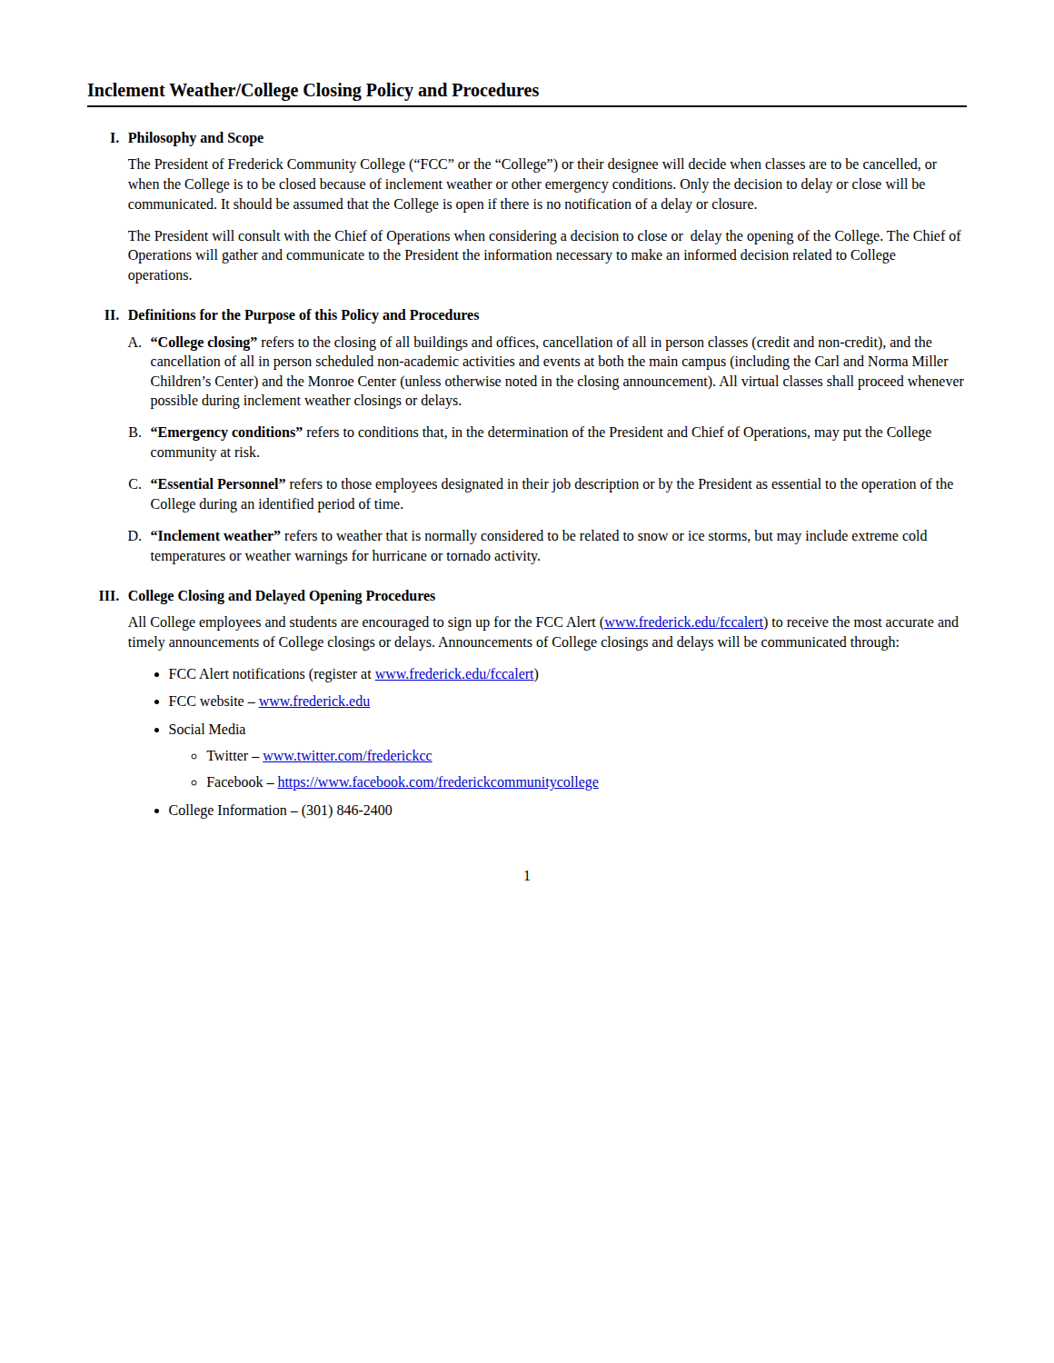Inclement Weather/College Closing Policy and Procedures
I.
Philosophy and Scope
The President of Frederick Community College (“FCC” or the “College”) or their designee will decide when classes are to be cancelled, or when the College is to be closed because of inclement weather or other emergency conditions. Only the decision to delay or close will be communicated. It should be assumed that the College is open if there is no notification of a delay or closure.
The President will consult with the Chief of Operations when considering a decision to close or delay the opening of the College. The Chief of Operations will gather and communicate to the President the information necessary to make an informed decision related to College operations.
II.
Definitions for the Purpose of this Policy and Procedures
“College closing” refers to the closing of all buildings and offices, cancellation of all in person classes (credit and non-credit), and the cancellation of all in person scheduled non-academic activities and events at both the main campus (including the Carl and Norma Miller Children’s Center) and the Monroe Center (unless otherwise noted in the closing announcement). All virtual classes shall proceed whenever possible during inclement weather closings or delays.
“Emergency conditions” refers to conditions that, in the determination of the President and Chief of Operations, may put the College community at risk.
“Essential Personnel” refers to those employees designated in their job description or by the President as essential to the operation of the College during an identified period of time.
“Inclement weather” refers to weather that is normally considered to be related to snow or ice storms, but may include extreme cold temperatures or weather warnings for hurricane or tornado activity.
III.
College Closing and Delayed Opening Procedures
All College employees and students are encouraged to sign up for the FCC Alert (www.frederick.edu/fccalert) to receive the most accurate and timely announcements of College closings or delays. Announcements of College closings and delays will be communicated through:
FCC Alert notifications (register at www.frederick.edu/fccalert)
FCC website – www.frederick.edu
Social Media
Twitter – www.twitter.com/frederickcc
Facebook – https://www.facebook.com/frederickcommunitycollege
College Information – (301) 846-2400
1